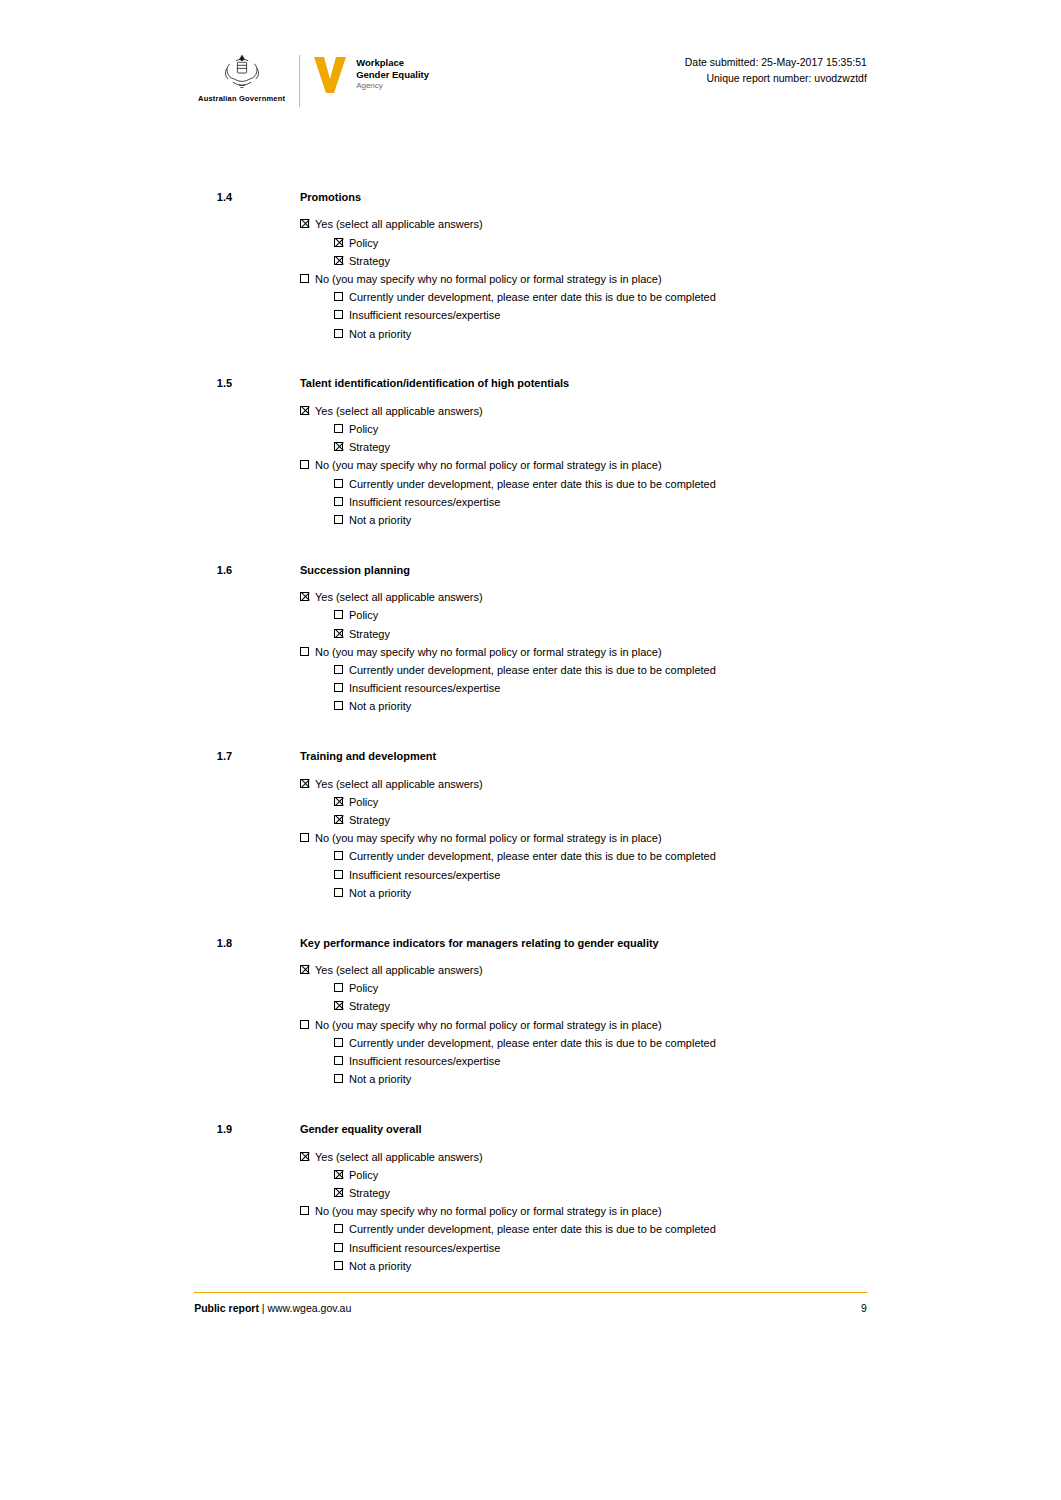Australian Government
Workplace
Gender Equality
Agency
Date submitted: 25-May-2017 15:35:51
Unique report number: uvodzwztdf
1.4 Promotions
Yes (select all applicable answers)
Policy
Strategy
No (you may specify why no formal policy or formal strategy is in place)
Currently under development, please enter date this is due to be completed
Insufficient resources/expertise
Not a priority
1.5 Talent identification/identification of high potentials
Yes (select all applicable answers)
Policy
Strategy
No (you may specify why no formal policy or formal strategy is in place)
Currently under development, please enter date this is due to be completed
Insufficient resources/expertise
Not a priority
1.6 Succession planning
Yes (select all applicable answers)
Policy
Strategy
No (you may specify why no formal policy or formal strategy is in place)
Currently under development, please enter date this is due to be completed
Insufficient resources/expertise
Not a priority
1.7 Training and development
Yes (select all applicable answers)
Policy
Strategy
No (you may specify why no formal policy or formal strategy is in place)
Currently under development, please enter date this is due to be completed
Insufficient resources/expertise
Not a priority
1.8 Key performance indicators for managers relating to gender equality
Yes (select all applicable answers)
Policy
Strategy
No (you may specify why no formal policy or formal strategy is in place)
Currently under development, please enter date this is due to be completed
Insufficient resources/expertise
Not a priority
1.9 Gender equality overall
Yes (select all applicable answers)
Policy
Strategy
No (you may specify why no formal policy or formal strategy is in place)
Currently under development, please enter date this is due to be completed
Insufficient resources/expertise
Not a priority
Public report | www.wgea.gov.au
9